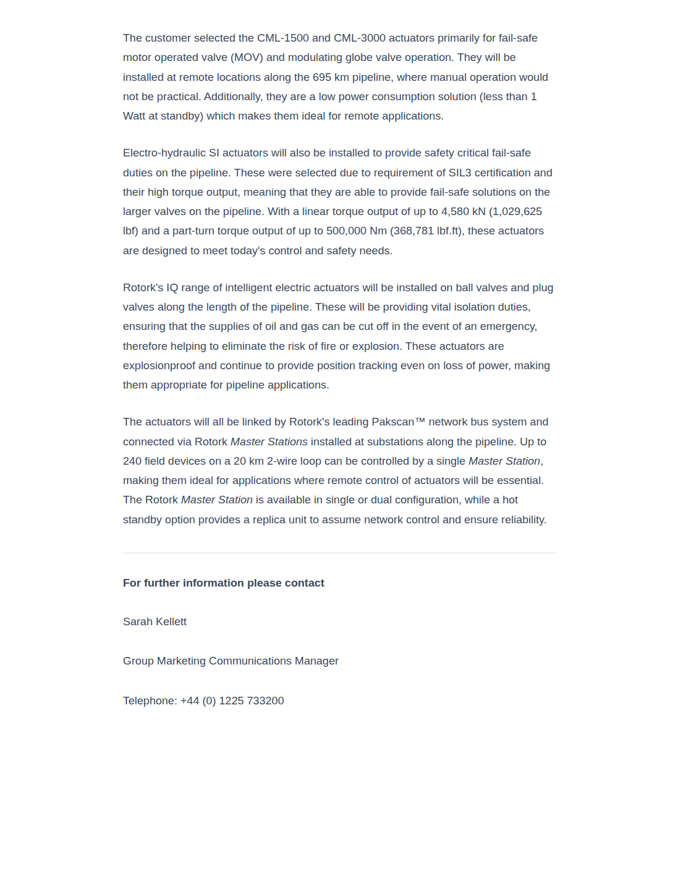The customer selected the CML-1500 and CML-3000 actuators primarily for fail-safe motor operated valve (MOV) and modulating globe valve operation. They will be installed at remote locations along the 695 km pipeline, where manual operation would not be practical. Additionally, they are a low power consumption solution (less than 1 Watt at standby) which makes them ideal for remote applications.
Electro-hydraulic SI actuators will also be installed to provide safety critical fail-safe duties on the pipeline. These were selected due to requirement of SIL3 certification and their high torque output, meaning that they are able to provide fail-safe solutions on the larger valves on the pipeline. With a linear torque output of up to 4,580 kN (1,029,625 lbf) and a part-turn torque output of up to 500,000 Nm (368,781 lbf.ft), these actuators are designed to meet today's control and safety needs.
Rotork's IQ range of intelligent electric actuators will be installed on ball valves and plug valves along the length of the pipeline. These will be providing vital isolation duties, ensuring that the supplies of oil and gas can be cut off in the event of an emergency, therefore helping to eliminate the risk of fire or explosion. These actuators are explosionproof and continue to provide position tracking even on loss of power, making them appropriate for pipeline applications.
The actuators will all be linked by Rotork's leading Pakscan™ network bus system and connected via Rotork Master Stations installed at substations along the pipeline. Up to 240 field devices on a 20 km 2-wire loop can be controlled by a single Master Station, making them ideal for applications where remote control of actuators will be essential. The Rotork Master Station is available in single or dual configuration, while a hot standby option provides a replica unit to assume network control and ensure reliability.
For further information please contact
Sarah Kellett
Group Marketing Communications Manager
Telephone: +44 (0) 1225 733200